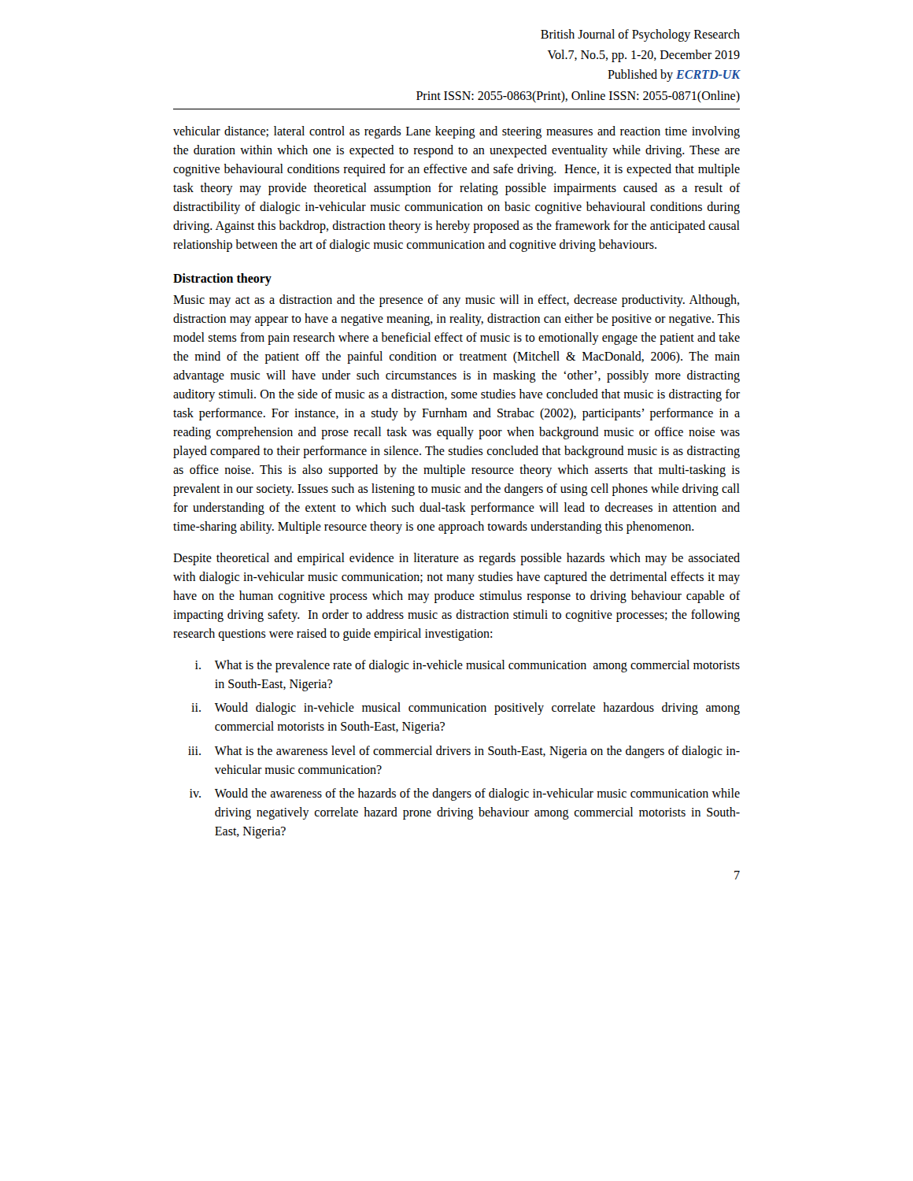British Journal of Psychology Research
Vol.7, No.5, pp. 1-20, December 2019
Published by ECRTD-UK
Print ISSN: 2055-0863(Print), Online ISSN: 2055-0871(Online)
vehicular distance; lateral control as regards Lane keeping and steering measures and reaction time involving the duration within which one is expected to respond to an unexpected eventuality while driving. These are cognitive behavioural conditions required for an effective and safe driving. Hence, it is expected that multiple task theory may provide theoretical assumption for relating possible impairments caused as a result of distractibility of dialogic in-vehicular music communication on basic cognitive behavioural conditions during driving. Against this backdrop, distraction theory is hereby proposed as the framework for the anticipated causal relationship between the art of dialogic music communication and cognitive driving behaviours.
Distraction theory
Music may act as a distraction and the presence of any music will in effect, decrease productivity. Although, distraction may appear to have a negative meaning, in reality, distraction can either be positive or negative. This model stems from pain research where a beneficial effect of music is to emotionally engage the patient and take the mind of the patient off the painful condition or treatment (Mitchell & MacDonald, 2006). The main advantage music will have under such circumstances is in masking the ‘other’, possibly more distracting auditory stimuli. On the side of music as a distraction, some studies have concluded that music is distracting for task performance. For instance, in a study by Furnham and Strabac (2002), participants’ performance in a reading comprehension and prose recall task was equally poor when background music or office noise was played compared to their performance in silence. The studies concluded that background music is as distracting as office noise. This is also supported by the multiple resource theory which asserts that multi-tasking is prevalent in our society. Issues such as listening to music and the dangers of using cell phones while driving call for understanding of the extent to which such dual-task performance will lead to decreases in attention and time-sharing ability. Multiple resource theory is one approach towards understanding this phenomenon.
Despite theoretical and empirical evidence in literature as regards possible hazards which may be associated with dialogic in-vehicular music communication; not many studies have captured the detrimental effects it may have on the human cognitive process which may produce stimulus response to driving behaviour capable of impacting driving safety. In order to address music as distraction stimuli to cognitive processes; the following research questions were raised to guide empirical investigation:
What is the prevalence rate of dialogic in-vehicle musical communication among commercial motorists in South-East, Nigeria?
Would dialogic in-vehicle musical communication positively correlate hazardous driving among commercial motorists in South-East, Nigeria?
What is the awareness level of commercial drivers in South-East, Nigeria on the dangers of dialogic in-vehicular music communication?
Would the awareness of the hazards of the dangers of dialogic in-vehicular music communication while driving negatively correlate hazard prone driving behaviour among commercial motorists in South-East, Nigeria?
7